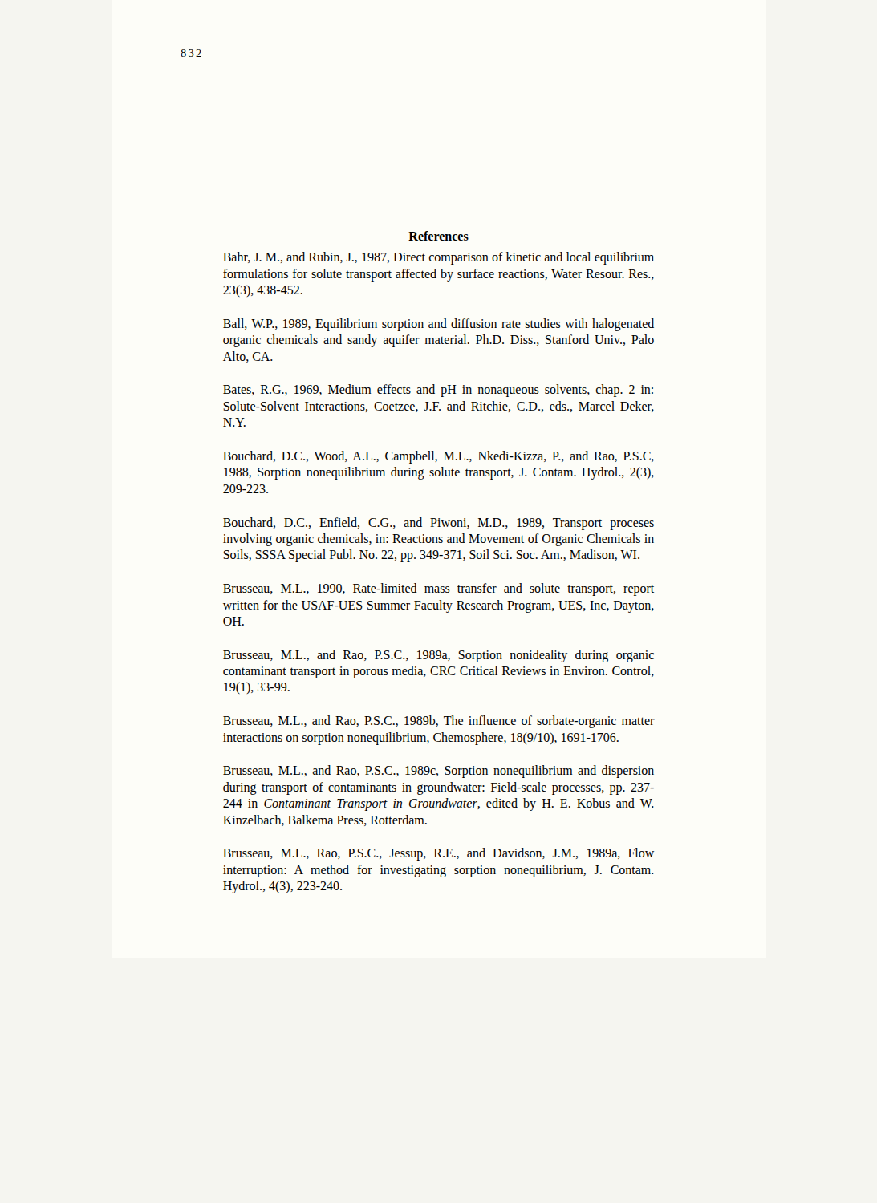832
References
Bahr, J. M., and Rubin, J., 1987, Direct comparison of kinetic and local equilibrium formulations for solute transport affected by surface reactions, Water Resour. Res., 23(3), 438-452.
Ball, W.P., 1989, Equilibrium sorption and diffusion rate studies with halogenated organic chemicals and sandy aquifer material. Ph.D. Diss., Stanford Univ., Palo Alto, CA.
Bates, R.G., 1969, Medium effects and pH in nonaqueous solvents, chap. 2 in: Solute-Solvent Interactions, Coetzee, J.F. and Ritchie, C.D., eds., Marcel Deker, N.Y.
Bouchard, D.C., Wood, A.L., Campbell, M.L., Nkedi-Kizza, P., and Rao, P.S.C, 1988, Sorption nonequilibrium during solute transport, J. Contam. Hydrol., 2(3), 209-223.
Bouchard, D.C., Enfield, C.G., and Piwoni, M.D., 1989, Transport proceses involving organic chemicals, in: Reactions and Movement of Organic Chemicals in Soils, SSSA Special Publ. No. 22, pp. 349-371, Soil Sci. Soc. Am., Madison, WI.
Brusseau, M.L., 1990, Rate-limited mass transfer and solute transport, report written for the USAF-UES Summer Faculty Research Program, UES, Inc, Dayton, OH.
Brusseau, M.L., and Rao, P.S.C., 1989a, Sorption nonideality during organic contaminant transport in porous media, CRC Critical Reviews in Environ. Control, 19(1), 33-99.
Brusseau, M.L., and Rao, P.S.C., 1989b, The influence of sorbate-organic matter interactions on sorption nonequilibrium, Chemosphere, 18(9/10), 1691-1706.
Brusseau, M.L., and Rao, P.S.C., 1989c, Sorption nonequilibrium and dispersion during transport of contaminants in groundwater: Field-scale processes, pp. 237-244 in Contaminant Transport in Groundwater, edited by H. E. Kobus and W. Kinzelbach, Balkema Press, Rotterdam.
Brusseau, M.L., Rao, P.S.C., Jessup, R.E., and Davidson, J.M., 1989a, Flow interruption: A method for investigating sorption nonequilibrium, J. Contam. Hydrol., 4(3), 223-240.